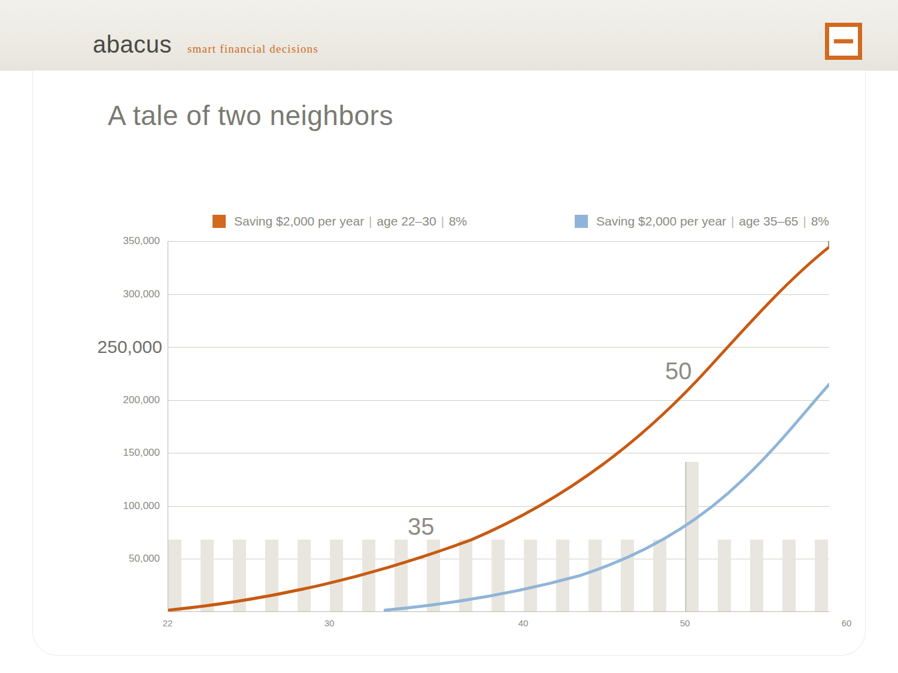abacus smart financial decisions
A tale of two neighbors
Saving $2,000 per year | age 22–30 | 8%
Saving $2,000 per year | age 35–65 | 8%
350,000 300,000 250,000 200,000 150,000 100,000 50,000
35
50
60
22 30 40 50 60